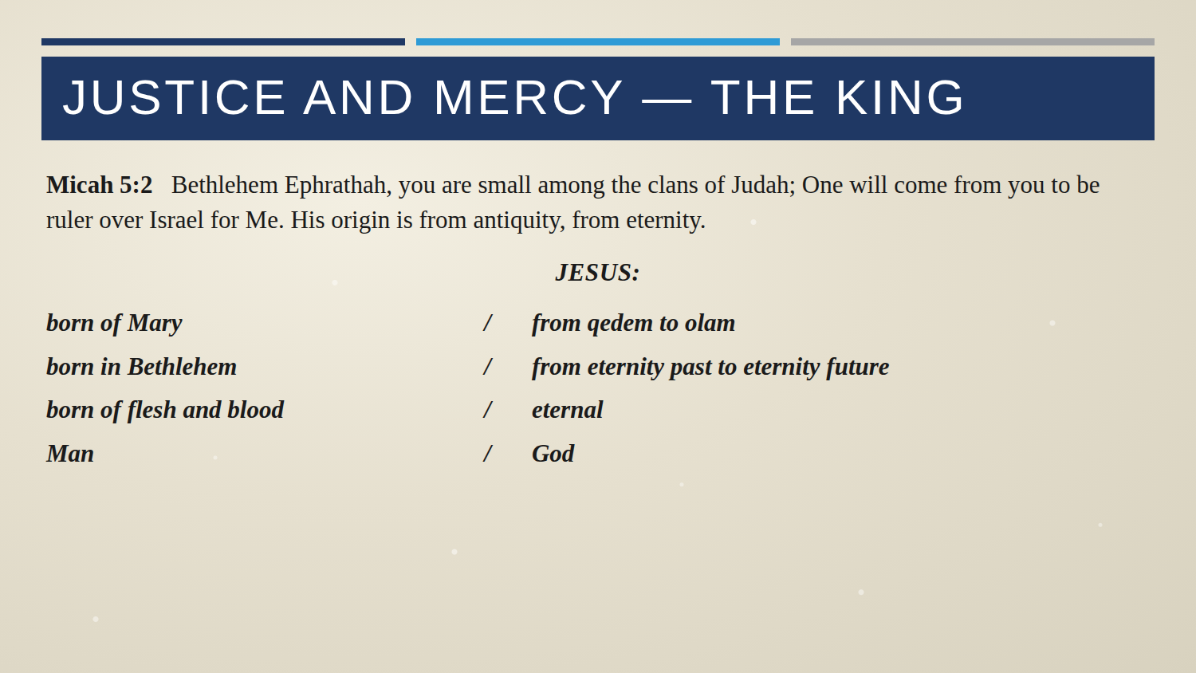Justice and Mercy — The King
Micah 5:2 Bethlehem Ephrathah, you are small among the clans of Judah; One will come from you to be ruler over Israel for Me. His origin is from antiquity, from eternity.
JESUS:
| born of Mary | / | from qedem to olam |
| born in Bethlehem | / | from eternity past to eternity future |
| born of flesh and blood | / | eternal |
| Man | / | God |